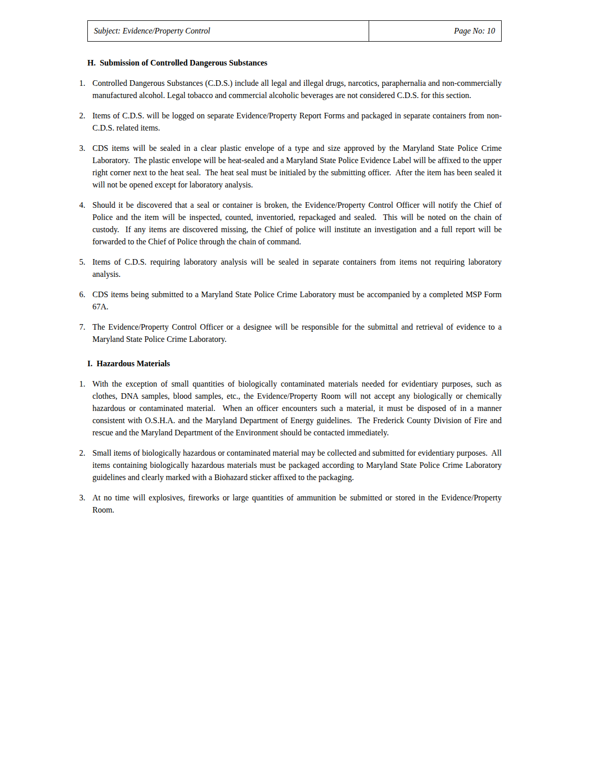| Subject: Evidence/Property Control | Page No: 10 |
H. Submission of Controlled Dangerous Substances
Controlled Dangerous Substances (C.D.S.) include all legal and illegal drugs, narcotics, paraphernalia and non-commercially manufactured alcohol. Legal tobacco and commercial alcoholic beverages are not considered C.D.S. for this section.
Items of C.D.S. will be logged on separate Evidence/Property Report Forms and packaged in separate containers from non-C.D.S. related items.
CDS items will be sealed in a clear plastic envelope of a type and size approved by the Maryland State Police Crime Laboratory. The plastic envelope will be heat-sealed and a Maryland State Police Evidence Label will be affixed to the upper right corner next to the heat seal. The heat seal must be initialed by the submitting officer. After the item has been sealed it will not be opened except for laboratory analysis.
Should it be discovered that a seal or container is broken, the Evidence/Property Control Officer will notify the Chief of Police and the item will be inspected, counted, inventoried, repackaged and sealed. This will be noted on the chain of custody. If any items are discovered missing, the Chief of police will institute an investigation and a full report will be forwarded to the Chief of Police through the chain of command.
Items of C.D.S. requiring laboratory analysis will be sealed in separate containers from items not requiring laboratory analysis.
CDS items being submitted to a Maryland State Police Crime Laboratory must be accompanied by a completed MSP Form 67A.
The Evidence/Property Control Officer or a designee will be responsible for the submittal and retrieval of evidence to a Maryland State Police Crime Laboratory.
I. Hazardous Materials
With the exception of small quantities of biologically contaminated materials needed for evidentiary purposes, such as clothes, DNA samples, blood samples, etc., the Evidence/Property Room will not accept any biologically or chemically hazardous or contaminated material. When an officer encounters such a material, it must be disposed of in a manner consistent with O.S.H.A. and the Maryland Department of Energy guidelines. The Frederick County Division of Fire and rescue and the Maryland Department of the Environment should be contacted immediately.
Small items of biologically hazardous or contaminated material may be collected and submitted for evidentiary purposes. All items containing biologically hazardous materials must be packaged according to Maryland State Police Crime Laboratory guidelines and clearly marked with a Biohazard sticker affixed to the packaging.
At no time will explosives, fireworks or large quantities of ammunition be submitted or stored in the Evidence/Property Room.